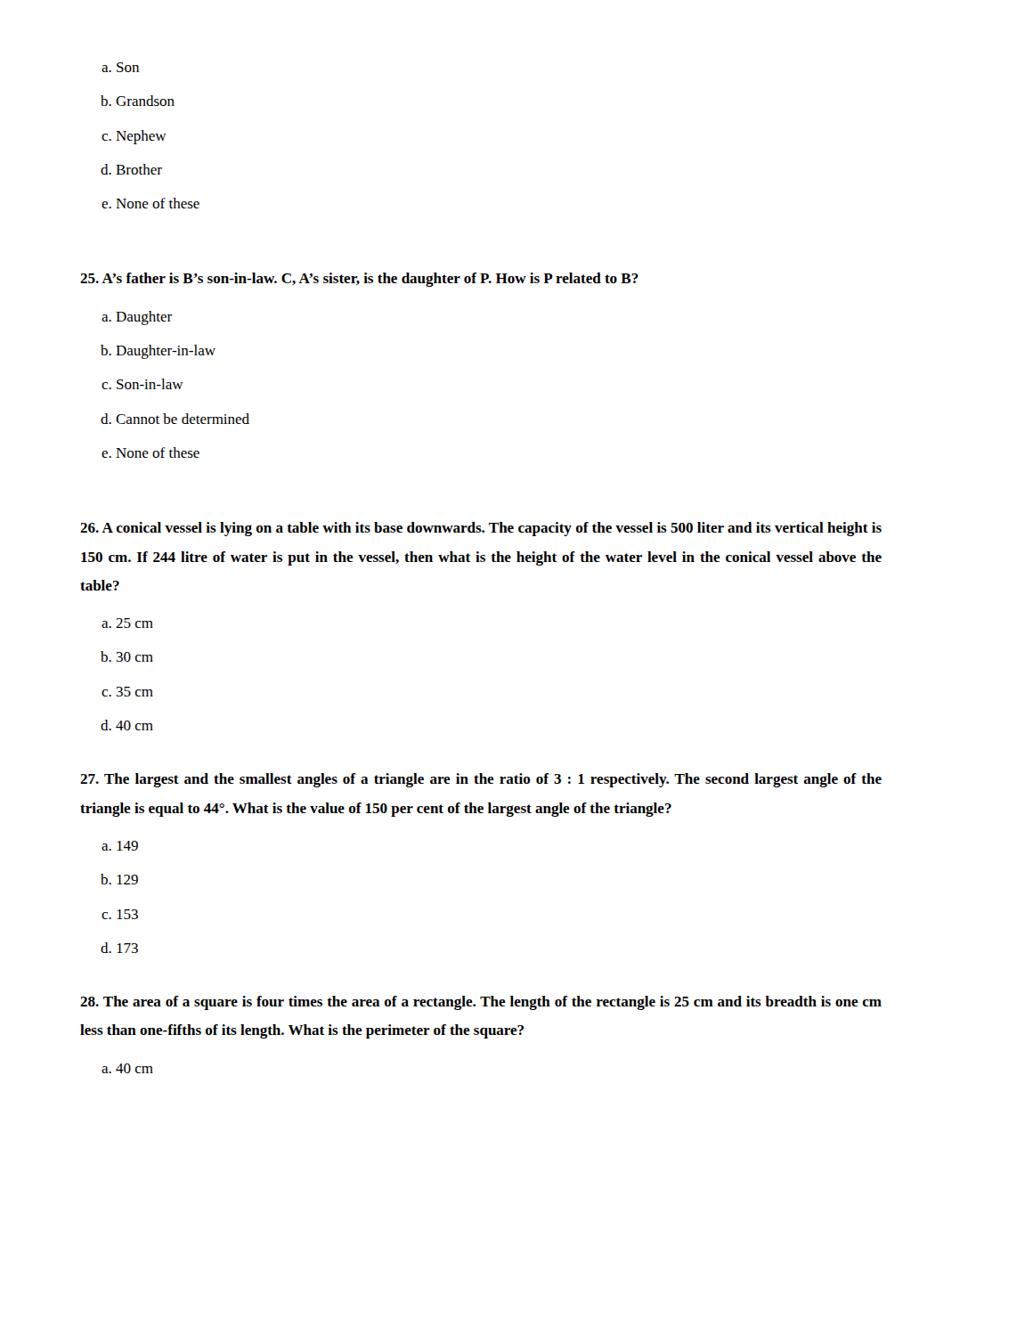Son
Grandson
Nephew
Brother
None of these
25. A’s father is B’s son-in-law. C, A’s sister, is the daughter of P. How is P related to B?
Daughter
Daughter-in-law
Son-in-law
Cannot be determined
None of these
26. A conical vessel is lying on a table with its base downwards. The capacity of the vessel is 500 liter and its vertical height is 150 cm. If 244 litre of water is put in the vessel, then what is the height of the water level in the conical vessel above the table?
25 cm
30 cm
35 cm
40 cm
27. The largest and the smallest angles of a triangle are in the ratio of 3 : 1 respectively. The second largest angle of the triangle is equal to 44°. What is the value of 150 per cent of the largest angle of the triangle?
149
129
153
173
28. The area of a square is four times the area of a rectangle. The length of the rectangle is 25 cm and its breadth is one cm less than one-fifths of its length. What is the perimeter of the square?
40 cm